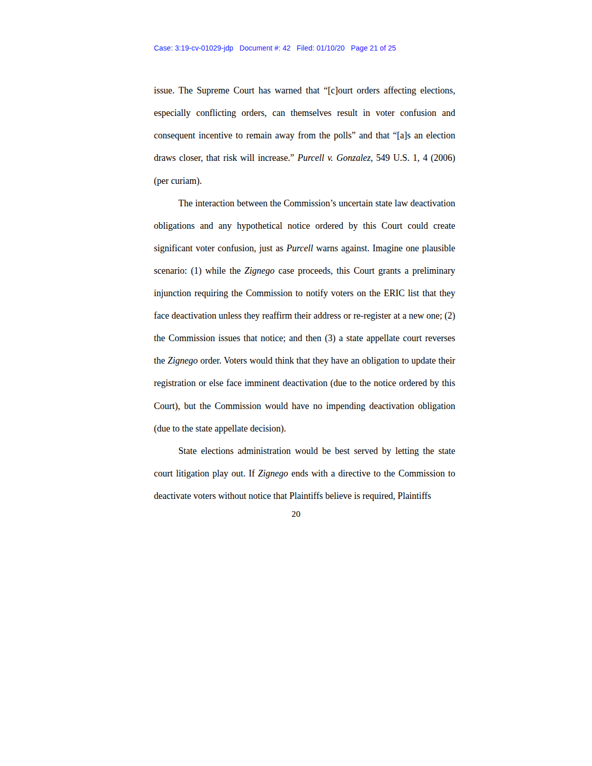Case: 3:19-cv-01029-jdp Document #: 42 Filed: 01/10/20 Page 21 of 25
issue. The Supreme Court has warned that “[c]ourt orders affecting elections, especially conflicting orders, can themselves result in voter confusion and consequent incentive to remain away from the polls” and that “[a]s an election draws closer, that risk will increase.” Purcell v. Gonzalez, 549 U.S. 1, 4 (2006) (per curiam).
The interaction between the Commission’s uncertain state law deactivation obligations and any hypothetical notice ordered by this Court could create significant voter confusion, just as Purcell warns against. Imagine one plausible scenario: (1) while the Zignego case proceeds, this Court grants a preliminary injunction requiring the Commission to notify voters on the ERIC list that they face deactivation unless they reaffirm their address or re-register at a new one; (2) the Commission issues that notice; and then (3) a state appellate court reverses the Zignego order. Voters would think that they have an obligation to update their registration or else face imminent deactivation (due to the notice ordered by this Court), but the Commission would have no impending deactivation obligation (due to the state appellate decision).
State elections administration would be best served by letting the state court litigation play out. If Zignego ends with a directive to the Commission to deactivate voters without notice that Plaintiffs believe is required, Plaintiffs
20